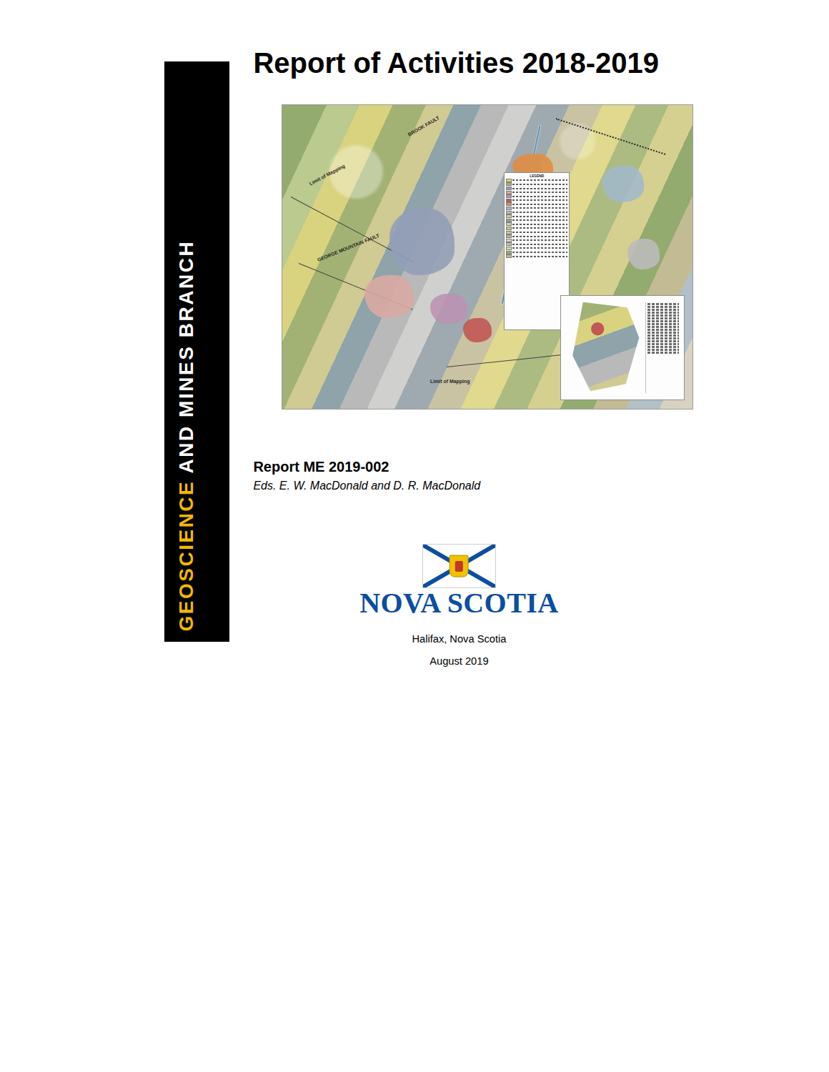GEOSCIENCE AND MINES BRANCH
Report of Activities 2018-2019
Limit of Mapping
Limit of Mapping
GEORGE MOUNTAIN FAULT
BROOK FAULT
LEGEND
Report ME 2019-002
Eds. E. W. MacDonald and D. R. MacDonald
NOVA SCOTIA
Halifax, Nova Scotia
August 2019